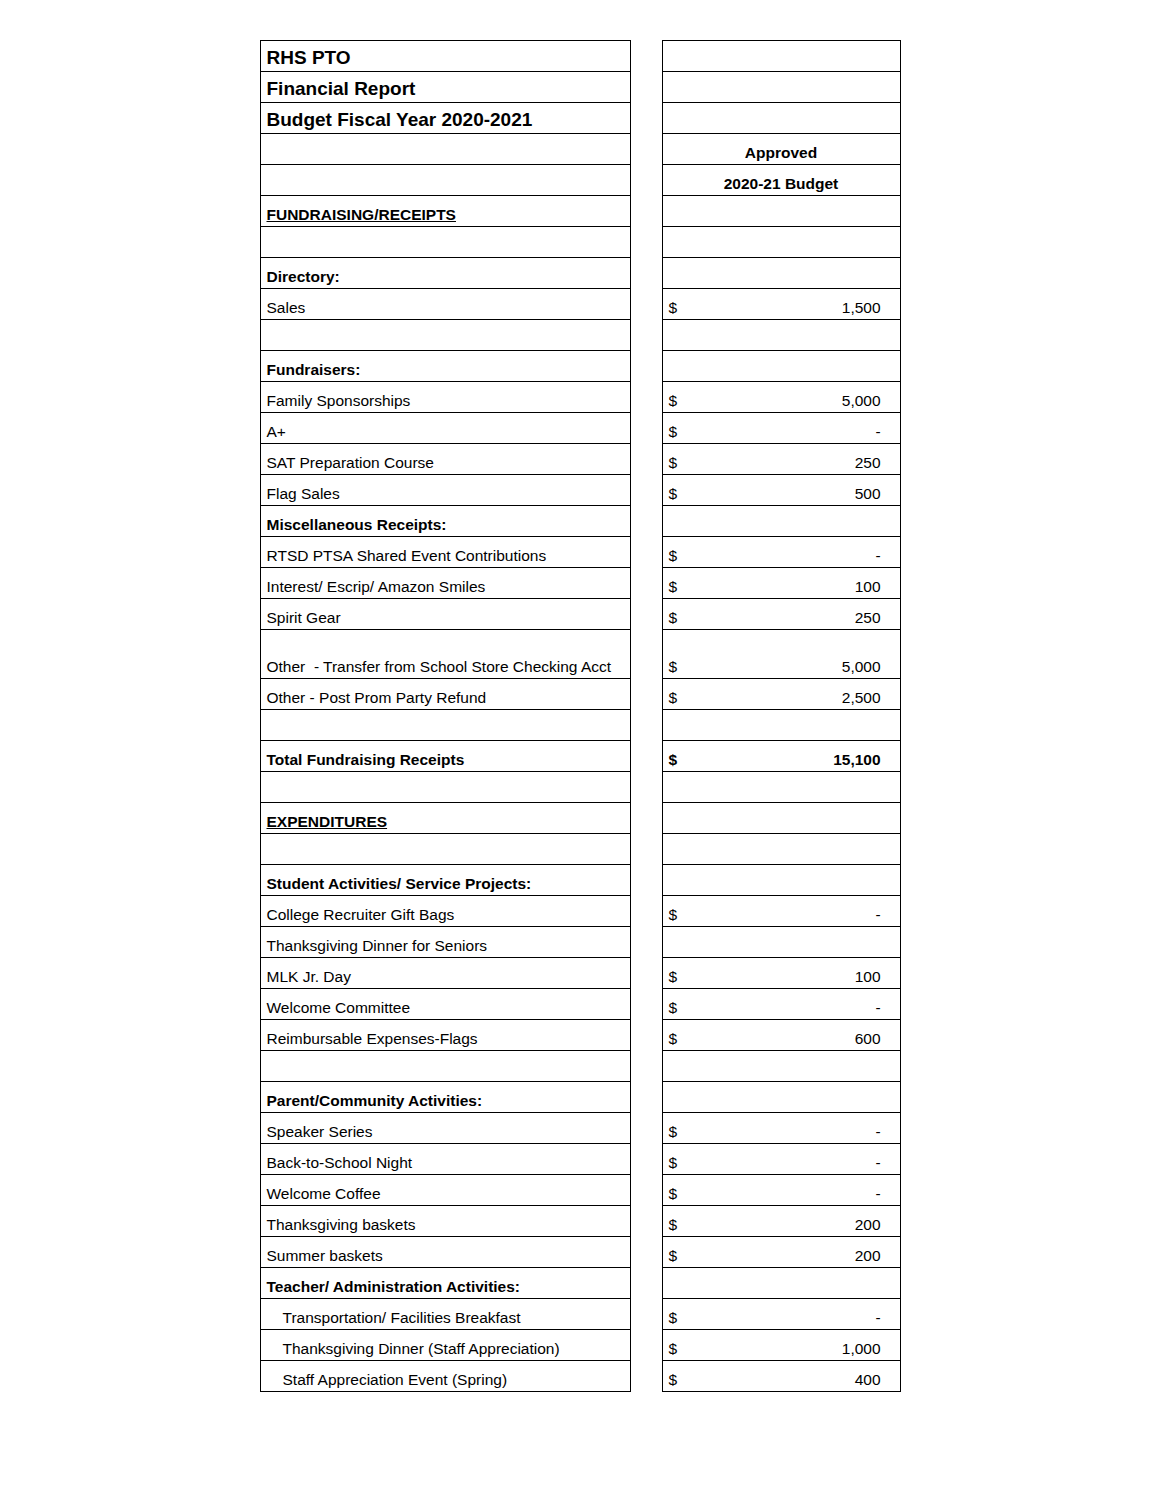| RHS PTO | | |
| Financial Report | | |
| Budget Fiscal Year 2020-2021 | | |
| | | Approved |
| | | 2020-21 Budget |
| FUNDRAISING/RECEIPTS | | |
| Directory: | | |
| Sales | | $ | 1,500 |
| Fundraisers: | | |
| Family Sponsorships | | $ | 5,000 |
| A+ | | $ | - |
| SAT Preparation Course | | $ | 250 |
| Flag Sales | | $ | 500 |
| Miscellaneous Receipts: | | |
| RTSD PTSA Shared Event Contributions | | $ | - |
| Interest/ Escrip/ Amazon Smiles | | $ | 100 |
| Spirit Gear | | $ | 250 |
| Other - Transfer from School Store Checking Acct | | $ | 5,000 |
| Other - Post Prom Party Refund | | $ | 2,500 |
| Total Fundraising Receipts | | $ | 15,100 |
| EXPENDITURES | | |
| Student Activities/ Service Projects: | | |
| College Recruiter Gift Bags | | $ | - |
| Thanksgiving Dinner for Seniors | | |
| MLK Jr. Day | | $ | 100 |
| Welcome Committee | | $ | - |
| Reimbursable Expenses-Flags | | $ | 600 |
| Parent/Community Activities: | | |
| Speaker Series | | $ | - |
| Back-to-School Night | | $ | - |
| Welcome Coffee | | $ | - |
| Thanksgiving baskets | | $ | 200 |
| Summer baskets | | $ | 200 |
| Teacher/ Administration Activities: | | |
| Transportation/ Facilities Breakfast | | $ | - |
| Thanksgiving Dinner (Staff Appreciation) | | $ | 1,000 |
| Staff Appreciation Event (Spring) | | $ | 400 |